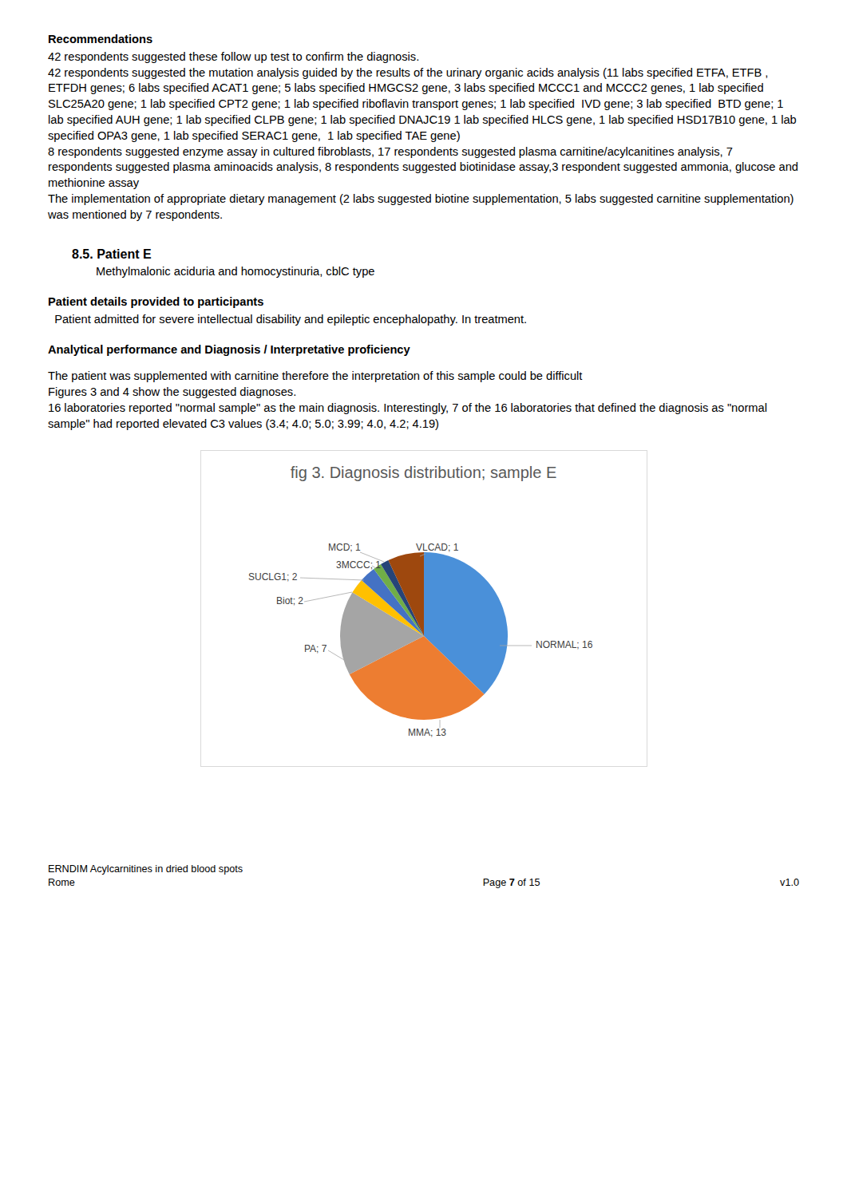Recommendations
42 respondents suggested these follow up test to confirm the diagnosis.
42 respondents suggested the mutation analysis guided by the results of the urinary organic acids analysis (11 labs specified ETFA, ETFB , ETFDH genes; 6 labs specified ACAT1 gene; 5 labs specified HMGCS2 gene, 3 labs specified MCCC1 and MCCC2 genes, 1 lab specified SLC25A20 gene; 1 lab specified CPT2 gene; 1 lab specified riboflavin transport genes; 1 lab specified IVD gene; 3 lab specified BTD gene; 1 lab specified AUH gene; 1 lab specified CLPB gene; 1 lab specified DNAJC19 1 lab specified HLCS gene, 1 lab specified HSD17B10 gene, 1 lab specified OPA3 gene, 1 lab specified SERAC1 gene, 1 lab specified TAE gene)
8 respondents suggested enzyme assay in cultured fibroblasts, 17 respondents suggested plasma carnitine/acylcanitines analysis, 7 respondents suggested plasma aminoacids analysis, 8 respondents suggested biotinidase assay,3 respondent suggested ammonia, glucose and methionine assay
The implementation of appropriate dietary management (2 labs suggested biotine supplementation, 5 labs suggested carnitine supplementation) was mentioned by 7 respondents.
8.5. Patient E
Methylmalonic aciduria and homocystinuria, cblC type
Patient details provided to participants
Patient admitted for severe intellectual disability and epileptic encephalopathy. In treatment.
Analytical performance and Diagnosis / Interpretative proficiency
The patient was supplemented with carnitine therefore the interpretation of this sample could be difficult
Figures 3 and 4 show the suggested diagnoses.
16 laboratories reported "normal sample" as the main diagnosis. Interestingly, 7 of the 16 laboratories that defined the diagnosis as "normal sample" had reported elevated C3 values (3.4; 4.0; 5.0; 3.99; 4.0, 4.2; 4.19)
fig 3. Diagnosis distribution; sample E
NORMAL; 16 MMA; 13 PA; 7 Biot; 2 SUCLG1; 2 3MCCC; 1 MCD; 1 VLCAD; 1
ERNDIM Acylcarnitines in dried blood spots
Rome
Page 7 of 15
v1.0